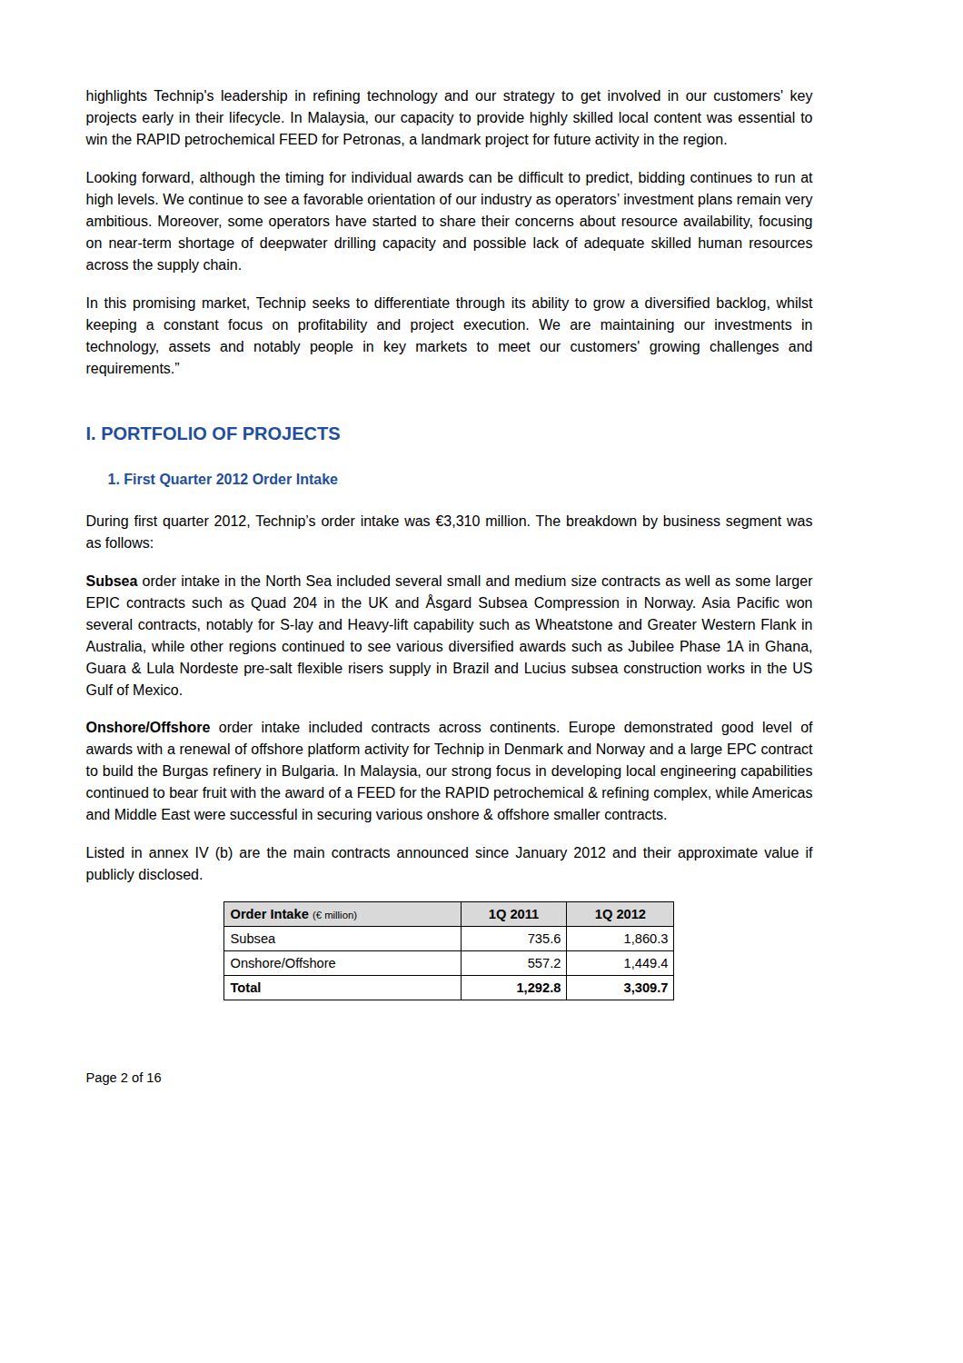highlights Technip's leadership in refining technology and our strategy to get involved in our customers' key projects early in their lifecycle. In Malaysia, our capacity to provide highly skilled local content was essential to win the RAPID petrochemical FEED for Petronas, a landmark project for future activity in the region.
Looking forward, although the timing for individual awards can be difficult to predict, bidding continues to run at high levels. We continue to see a favorable orientation of our industry as operators’ investment plans remain very ambitious. Moreover, some operators have started to share their concerns about resource availability, focusing on near-term shortage of deepwater drilling capacity and possible lack of adequate skilled human resources across the supply chain.
In this promising market, Technip seeks to differentiate through its ability to grow a diversified backlog, whilst keeping a constant focus on profitability and project execution. We are maintaining our investments in technology, assets and notably people in key markets to meet our customers' growing challenges and requirements.”
I. PORTFOLIO OF PROJECTS
1. First Quarter 2012 Order Intake
During first quarter 2012, Technip’s order intake was €3,310 million. The breakdown by business segment was as follows:
Subsea order intake in the North Sea included several small and medium size contracts as well as some larger EPIC contracts such as Quad 204 in the UK and Åsgard Subsea Compression in Norway. Asia Pacific won several contracts, notably for S-lay and Heavy-lift capability such as Wheatstone and Greater Western Flank in Australia, while other regions continued to see various diversified awards such as Jubilee Phase 1A in Ghana, Guara & Lula Nordeste pre-salt flexible risers supply in Brazil and Lucius subsea construction works in the US Gulf of Mexico.
Onshore/Offshore order intake included contracts across continents. Europe demonstrated good level of awards with a renewal of offshore platform activity for Technip in Denmark and Norway and a large EPC contract to build the Burgas refinery in Bulgaria. In Malaysia, our strong focus in developing local engineering capabilities continued to bear fruit with the award of a FEED for the RAPID petrochemical & refining complex, while Americas and Middle East were successful in securing various onshore & offshore smaller contracts.
Listed in annex IV (b) are the main contracts announced since January 2012 and their approximate value if publicly disclosed.
| Order Intake (€ million) | 1Q 2011 | 1Q 2012 |
| --- | --- | --- |
| Subsea | 735.6 | 1,860.3 |
| Onshore/Offshore | 557.2 | 1,449.4 |
| Total | 1,292.8 | 3,309.7 |
Page 2 of 16